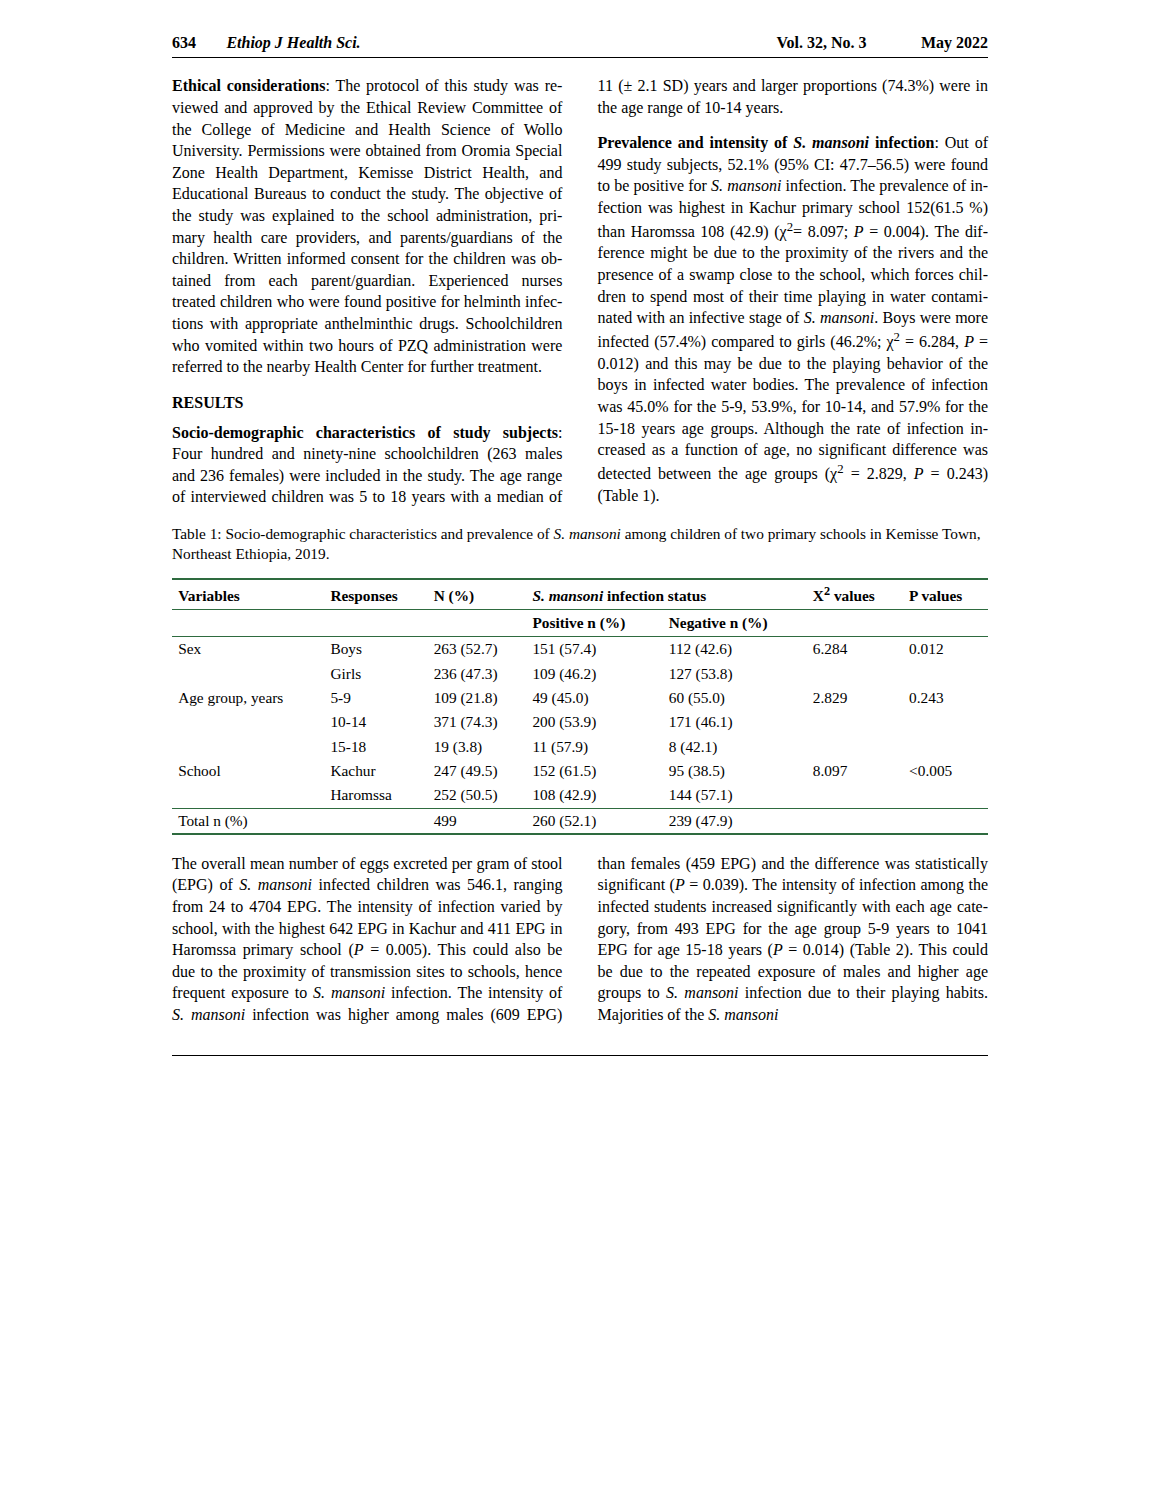634 Ethiop J Health Sci. Vol. 32, No. 3 May 2022
Ethical considerations: The protocol of this study was reviewed and approved by the Ethical Review Committee of the College of Medicine and Health Science of Wollo University. Permissions were obtained from Oromia Special Zone Health Department, Kemisse District Health, and Educational Bureaus to conduct the study. The objective of the study was explained to the school administration, primary health care providers, and parents/guardians of the children. Written informed consent for the children was obtained from each parent/guardian. Experienced nurses treated children who were found positive for helminth infections with appropriate anthelminthic drugs. Schoolchildren who vomited within two hours of PZQ administration were referred to the nearby Health Center for further treatment.
Results
Socio-demographic characteristics of study subjects: Four hundred and ninety-nine schoolchildren (263 males and 236 females) were included in the study. The age range of interviewed children was 5 to 18 years with a median of 11 (± 2.1 SD) years and larger proportions (74.3%) were in the age range of 10-14 years.
Prevalence and intensity of S. mansoni infection: Out of 499 study subjects, 52.1% (95% CI: 47.7–56.5) were found to be positive for S. mansoni infection. The prevalence of infection was highest in Kachur primary school 152(61.5 %) than Haromssa 108 (42.9) (χ2= 8.097; P = 0.004). The difference might be due to the proximity of the rivers and the presence of a swamp close to the school, which forces children to spend most of their time playing in water contaminated with an infective stage of S. mansoni. Boys were more infected (57.4%) compared to girls (46.2%; χ2 = 6.284, P = 0.012) and this may be due to the playing behavior of the boys in infected water bodies. The prevalence of infection was 45.0% for the 5-9, 53.9%, for 10-14, and 57.9% for the 15-18 years age groups. Although the rate of infection increased as a function of age, no significant difference was detected between the age groups (χ2 = 2.829, P = 0.243) (Table 1).
Table 1: Socio-demographic characteristics and prevalence of S. mansoni among children of two primary schools in Kemisse Town, Northeast Ethiopia, 2019.
| Variables | Responses | N (%) | S. mansoni infection status | X 2 values | P values |
| --- | --- | --- | --- | --- | --- |
| | | | Positive n (%) | Negative n (%) | | |
| Sex | Boys | 263 (52.7) | 151 (57.4) | 112 (42.6) | 6.284 | 0.012 |
| | Girls | 236 (47.3) | 109 (46.2) | 127 (53.8) | | |
| Age group, years | 5-9 | 109 (21.8) | 49 (45.0) | 60 (55.0) | 2.829 | 0.243 |
| | 10-14 | 371 (74.3) | 200 (53.9) | 171 (46.1) | | |
| | 15-18 | 19 (3.8) | 11 (57.9) | 8 (42.1) | | |
| School | Kachur | 247 (49.5) | 152 (61.5) | 95 (38.5) | 8.097 | <0.005 |
| | Haromssa | 252 (50.5) | 108 (42.9) | 144 (57.1) | | |
| Total n (%) | | 499 | 260 (52.1) | 239 (47.9) | | |
The overall mean number of eggs excreted per gram of stool (EPG) of S. mansoni infected children was 546.1, ranging from 24 to 4704 EPG. The intensity of infection varied by school, with the highest 642 EPG in Kachur and 411 EPG in Haromssa primary school (P = 0.005). This could also be due to the proximity of transmission sites to schools, hence frequent exposure to S. mansoni infection. The intensity of S. mansoni infection was higher among males (609 EPG) than females (459 EPG) and the difference was statistically significant (P = 0.039). The intensity of infection among the infected students increased significantly with each age category, from 493 EPG for the age group 5-9 years to 1041 EPG for age 15-18 years (P = 0.014) (Table 2). This could be due to the repeated exposure of males and higher age groups to S. mansoni infection due to their playing habits. Majorities of the S. mansoni